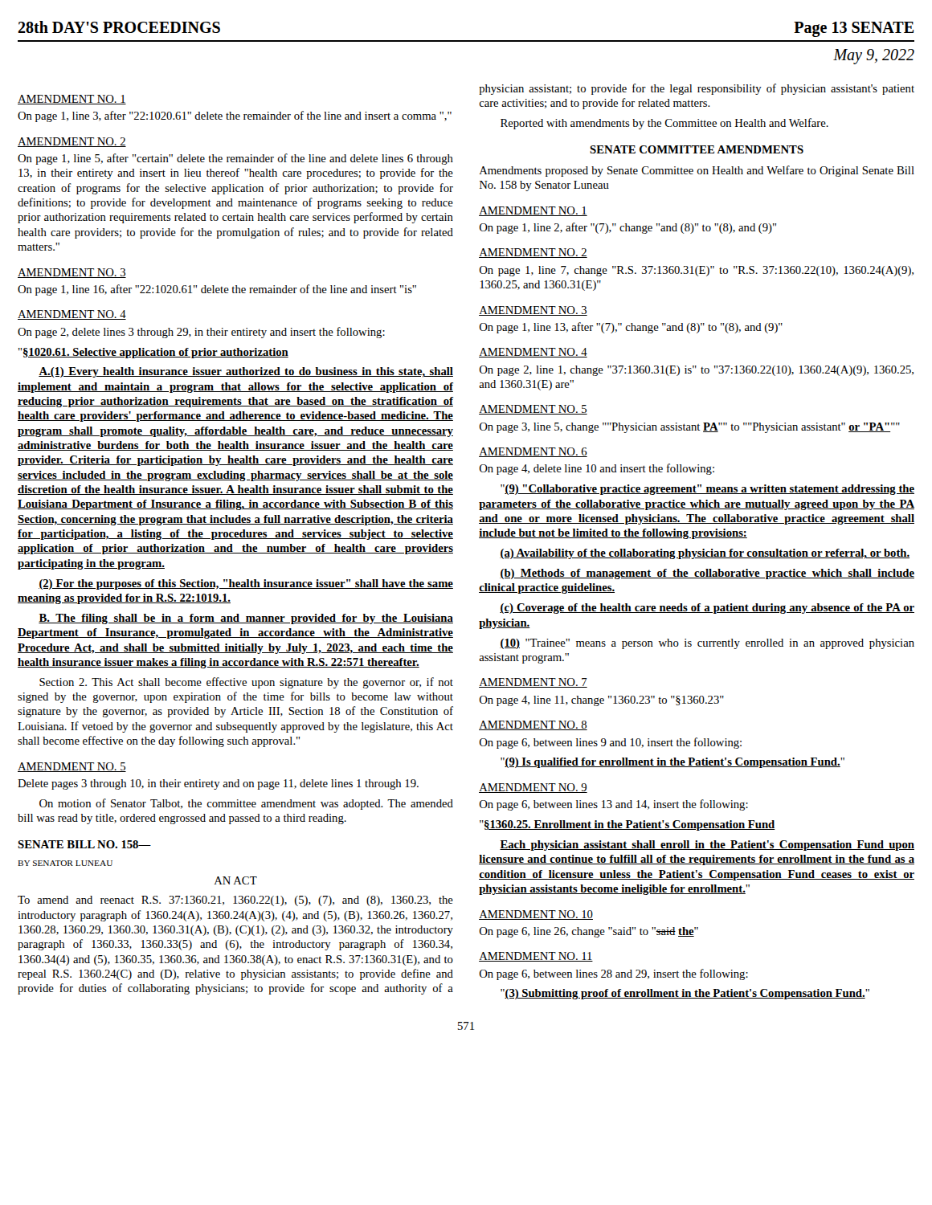28th DAY'S PROCEEDINGS
Page 13 SENATE
May 9, 2022
AMENDMENT NO. 1
On page 1, line 3, after "22:1020.61" delete the remainder of the line and insert a comma ","
AMENDMENT NO. 2
On page 1, line 5, after "certain" delete the remainder of the line and delete lines 6 through 13, in their entirety and insert in lieu thereof "health care procedures; to provide for the creation of programs for the selective application of prior authorization; to provide for definitions; to provide for development and maintenance of programs seeking to reduce prior authorization requirements related to certain health care services performed by certain health care providers; to provide for the promulgation of rules; and to provide for related matters."
AMENDMENT NO. 3
On page 1, line 16, after "22:1020.61" delete the remainder of the line and insert "is"
AMENDMENT NO. 4
On page 2, delete lines 3 through 29, in their entirety and insert the following:
"§1020.61. Selective application of prior authorization
A.(1) Every health insurance issuer authorized to do business in this state, shall implement and maintain a program that allows for the selective application of reducing prior authorization requirements that are based on the stratification of health care providers' performance and adherence to evidence-based medicine. The program shall promote quality, affordable health care, and reduce unnecessary administrative burdens for both the health insurance issuer and the health care provider. Criteria for participation by health care providers and the health care services included in the program excluding pharmacy services shall be at the sole discretion of the health insurance issuer. A health insurance issuer shall submit to the Louisiana Department of Insurance a filing, in accordance with Subsection B of this Section, concerning the program that includes a full narrative description, the criteria for participation, a listing of the procedures and services subject to selective application of prior authorization and the number of health care providers participating in the program.
(2) For the purposes of this Section, "health insurance issuer" shall have the same meaning as provided for in R.S. 22:1019.1.
B. The filing shall be in a form and manner provided for by the Louisiana Department of Insurance, promulgated in accordance with the Administrative Procedure Act, and shall be submitted initially by July 1, 2023, and each time the health insurance issuer makes a filing in accordance with R.S. 22:571 thereafter.
Section 2. This Act shall become effective upon signature by the governor or, if not signed by the governor, upon expiration of the time for bills to become law without signature by the governor, as provided by Article III, Section 18 of the Constitution of Louisiana. If vetoed by the governor and subsequently approved by the legislature, this Act shall become effective on the day following such approval."
AMENDMENT NO. 5
Delete pages 3 through 10, in their entirety and on page 11, delete lines 1 through 19.
On motion of Senator Talbot, the committee amendment was adopted. The amended bill was read by title, ordered engrossed and passed to a third reading.
SENATE BILL NO. 158—
BY SENATOR LUNEAU
AN ACT
To amend and reenact R.S. 37:1360.21, 1360.22(1), (5), (7), and (8), 1360.23, the introductory paragraph of 1360.24(A), 1360.24(A)(3), (4), and (5), (B), 1360.26, 1360.27, 1360.28, 1360.29, 1360.30, 1360.31(A), (B), (C)(1), (2), and (3), 1360.32, the introductory paragraph of 1360.33, 1360.33(5) and (6), the introductory paragraph of 1360.34, 1360.34(4) and (5), 1360.35, 1360.36, and 1360.38(A), to enact R.S. 37:1360.31(E), and to repeal R.S. 1360.24(C) and (D), relative to physician assistants; to provide define and provide for duties of collaborating physicians; to provide for scope and authority of a physician assistant; to provide for the legal responsibility of physician assistant's patient care activities; and to provide for related matters.
Reported with amendments by the Committee on Health and Welfare.
SENATE COMMITTEE AMENDMENTS
Amendments proposed by Senate Committee on Health and Welfare to Original Senate Bill No. 158 by Senator Luneau
AMENDMENT NO. 1
On page 1, line 2, after "(7)," change "and (8)" to "(8), and (9)"
AMENDMENT NO. 2
On page 1, line 7, change "R.S. 37:1360.31(E)" to "R.S. 37:1360.22(10), 1360.24(A)(9), 1360.25, and 1360.31(E)"
AMENDMENT NO. 3
On page 1, line 13, after "(7)," change "and (8)" to "(8), and (9)"
AMENDMENT NO. 4
On page 2, line 1, change "37:1360.31(E) is" to "37:1360.22(10), 1360.24(A)(9), 1360.25, and 1360.31(E) are"
AMENDMENT NO. 5
On page 3, line 5, change ""Physician assistant PA"" to ""Physician assistant" or "PA"""
AMENDMENT NO. 6
On page 4, delete line 10 and insert the following:
"(9) "Collaborative practice agreement" means a written statement addressing the parameters of the collaborative practice which are mutually agreed upon by the PA and one or more licensed physicians. The collaborative practice agreement shall include but not be limited to the following provisions:
(a) Availability of the collaborating physician for consultation or referral, or both.
(b) Methods of management of the collaborative practice which shall include clinical practice guidelines.
(c) Coverage of the health care needs of a patient during any absence of the PA or physician.
(10) "Trainee" means a person who is currently enrolled in an approved physician assistant program."
AMENDMENT NO. 7
On page 4, line 11, change "1360.23" to "§1360.23"
AMENDMENT NO. 8
On page 6, between lines 9 and 10, insert the following:
"(9) Is qualified for enrollment in the Patient's Compensation Fund."
AMENDMENT NO. 9
On page 6, between lines 13 and 14, insert the following:
"§1360.25. Enrollment in the Patient's Compensation Fund
Each physician assistant shall enroll in the Patient's Compensation Fund upon licensure and continue to fulfill all of the requirements for enrollment in the fund as a condition of licensure unless the Patient's Compensation Fund ceases to exist or physician assistants become ineligible for enrollment."
AMENDMENT NO. 10
On page 6, line 26, change "said" to "said the"
AMENDMENT NO. 11
On page 6, between lines 28 and 29, insert the following:
"(3) Submitting proof of enrollment in the Patient's Compensation Fund."
571